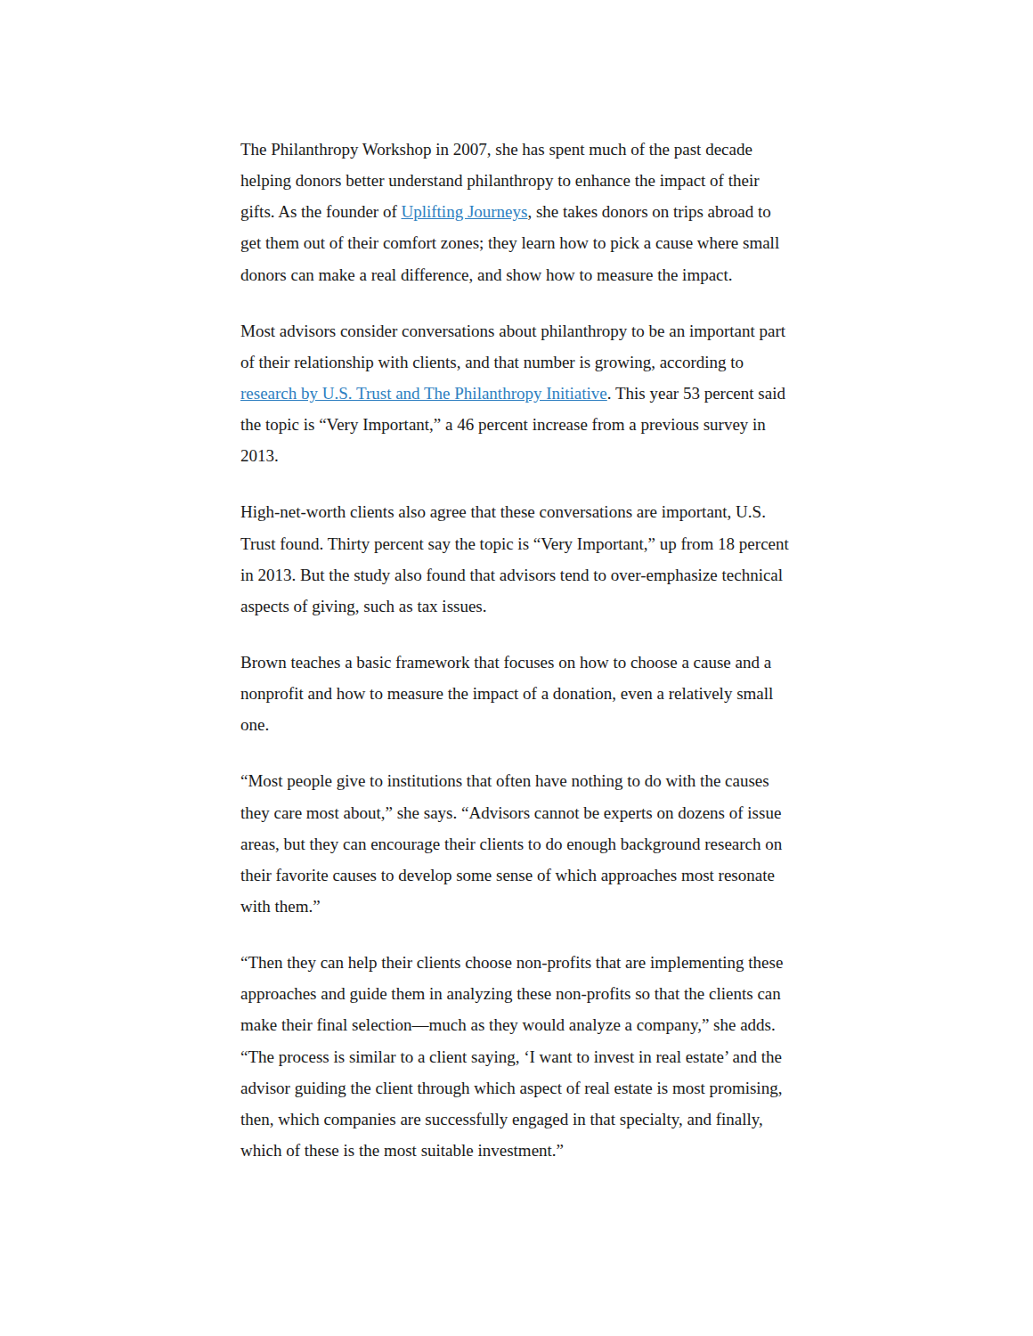The Philanthropy Workshop in 2007, she has spent much of the past decade helping donors better understand philanthropy to enhance the impact of their gifts. As the founder of Uplifting Journeys, she takes donors on trips abroad to get them out of their comfort zones; they learn how to pick a cause where small donors can make a real difference, and show how to measure the impact.
Most advisors consider conversations about philanthropy to be an important part of their relationship with clients, and that number is growing, according to research by U.S. Trust and The Philanthropy Initiative. This year 53 percent said the topic is “Very Important,” a 46 percent increase from a previous survey in 2013.
High-net-worth clients also agree that these conversations are important, U.S. Trust found. Thirty percent say the topic is “Very Important,” up from 18 percent in 2013. But the study also found that advisors tend to over-emphasize technical aspects of giving, such as tax issues.
Brown teaches a basic framework that focuses on how to choose a cause and a nonprofit and how to measure the impact of a donation, even a relatively small one.
“Most people give to institutions that often have nothing to do with the causes they care most about,” she says. “Advisors cannot be experts on dozens of issue areas, but they can encourage their clients to do enough background research on their favorite causes to develop some sense of which approaches most resonate with them.”
“Then they can help their clients choose non-profits that are implementing these approaches and guide them in analyzing these non-profits so that the clients can make their final selection—much as they would analyze a company,” she adds. “The process is similar to a client saying, ‘I want to invest in real estate’ and the advisor guiding the client through which aspect of real estate is most promising, then, which companies are successfully engaged in that specialty, and finally, which of these is the most suitable investment.”